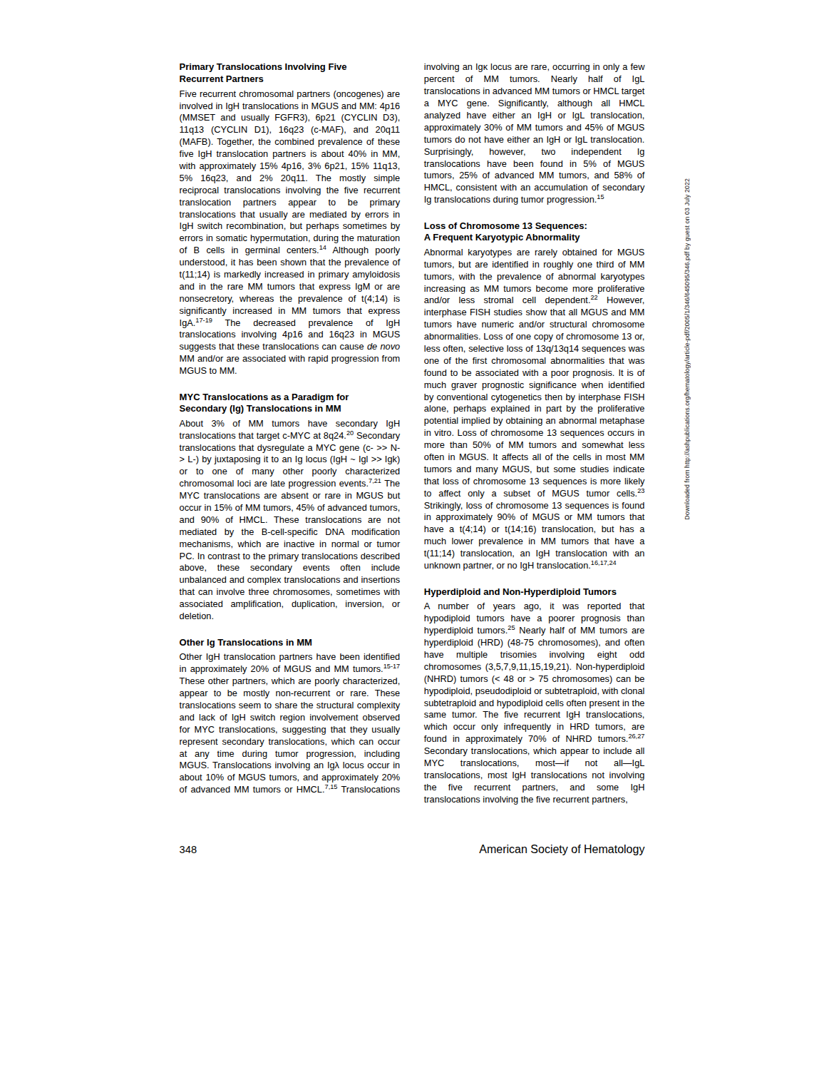Downloaded from http://ashpublications.org/hematology/article-pdf/2005/1/346/645095/346.pdf by guest on 03 July 2022
Primary Translocations Involving Five
Recurrent Partners
Five recurrent chromosomal partners (oncogenes) are involved in IgH translocations in MGUS and MM: 4p16 (MMSET and usually FGFR3), 6p21 (CYCLIN D3), 11q13 (CYCLIN D1), 16q23 (c-MAF), and 20q11 (MAFB). Together, the combined prevalence of these five IgH translocation partners is about 40% in MM, with approximately 15% 4p16, 3% 6p21, 15% 11q13, 5% 16q23, and 2% 20q11. The mostly simple reciprocal translocations involving the five recurrent translocation partners appear to be primary translocations that usually are mediated by errors in IgH switch recombination, but perhaps sometimes by errors in somatic hypermutation, during the maturation of B cells in germinal centers.14 Although poorly understood, it has been shown that the prevalence of t(11;14) is markedly increased in primary amyloidosis and in the rare MM tumors that express IgM or are nonsecretory, whereas the prevalence of t(4;14) is significantly increased in MM tumors that express IgA.17-19 The decreased prevalence of IgH translocations involving 4p16 and 16q23 in MGUS suggests that these translocations can cause de novo MM and/or are associated with rapid progression from MGUS to MM.
MYC Translocations as a Paradigm for
Secondary (Ig) Translocations in MM
About 3% of MM tumors have secondary IgH translocations that target c-MYC at 8q24.20 Secondary translocations that dysregulate a MYC gene (c- >> N- > L-) by juxtaposing it to an Ig locus (IgH ~ Igl >> Igk) or to one of many other poorly characterized chromosomal loci are late progression events.7,21 The MYC translocations are absent or rare in MGUS but occur in 15% of MM tumors, 45% of advanced tumors, and 90% of HMCL. These translocations are not mediated by the B-cell-specific DNA modification mechanisms, which are inactive in normal or tumor PC. In contrast to the primary translocations described above, these secondary events often include unbalanced and complex translocations and insertions that can involve three chromosomes, sometimes with associated amplification, duplication, inversion, or deletion.
Other Ig Translocations in MM
Other IgH translocation partners have been identified in approximately 20% of MGUS and MM tumors.15-17 These other partners, which are poorly characterized, appear to be mostly non-recurrent or rare. These translocations seem to share the structural complexity and lack of IgH switch region involvement observed for MYC translocations, suggesting that they usually represent secondary translocations, which can occur at any time during tumor progression, including MGUS. Translocations involving an Igλ locus occur in about 10% of MGUS tumors, and approximately 20% of advanced MM tumors or HMCL.7,15 Translocations involving an Igκ locus are rare, occurring in only a few percent of MM tumors. Nearly half of IgL translocations in advanced MM tumors or HMCL target a MYC gene. Significantly, although all HMCL analyzed have either an IgH or IgL translocation, approximately 30% of MM tumors and 45% of MGUS tumors do not have either an IgH or IgL translocation. Surprisingly, however, two independent Ig translocations have been found in 5% of MGUS tumors, 25% of advanced MM tumors, and 58% of HMCL, consistent with an accumulation of secondary Ig translocations during tumor progression.15
Loss of Chromosome 13 Sequences:
A Frequent Karyotypic Abnormality
Abnormal karyotypes are rarely obtained for MGUS tumors, but are identified in roughly one third of MM tumors, with the prevalence of abnormal karyotypes increasing as MM tumors become more proliferative and/or less stromal cell dependent.22 However, interphase FISH studies show that all MGUS and MM tumors have numeric and/or structural chromosome abnormalities. Loss of one copy of chromosome 13 or, less often, selective loss of 13q/13q14 sequences was one of the first chromosomal abnormalities that was found to be associated with a poor prognosis. It is of much graver prognostic significance when identified by conventional cytogenetics then by interphase FISH alone, perhaps explained in part by the proliferative potential implied by obtaining an abnormal metaphase in vitro. Loss of chromosome 13 sequences occurs in more than 50% of MM tumors and somewhat less often in MGUS. It affects all of the cells in most MM tumors and many MGUS, but some studies indicate that loss of chromosome 13 sequences is more likely to affect only a subset of MGUS tumor cells.23 Strikingly, loss of chromosome 13 sequences is found in approximately 90% of MGUS or MM tumors that have a t(4;14) or t(14;16) translocation, but has a much lower prevalence in MM tumors that have a t(11;14) translocation, an IgH translocation with an unknown partner, or no IgH translocation.16,17,24
Hyperdiploid and Non-Hyperdiploid Tumors
A number of years ago, it was reported that hypodiploid tumors have a poorer prognosis than hyperdiploid tumors.25 Nearly half of MM tumors are hyperdiploid (HRD) (48-75 chromosomes), and often have multiple trisomies involving eight odd chromosomes (3,5,7,9,11,15,19,21). Non-hyperdiploid (NHRD) tumors (< 48 or > 75 chromosomes) can be hypodiploid, pseudodiploid or subtetraploid, with clonal subtetraploid and hypodiploid cells often present in the same tumor. The five recurrent IgH translocations, which occur only infrequently in HRD tumors, are found in approximately 70% of NHRD tumors.26,27 Secondary translocations, which appear to include all MYC translocations, most—if not all—IgL translocations, most IgH translocations not involving the five recurrent partners, and some IgH translocations involving the five recurrent partners,
348 American Society of Hematology